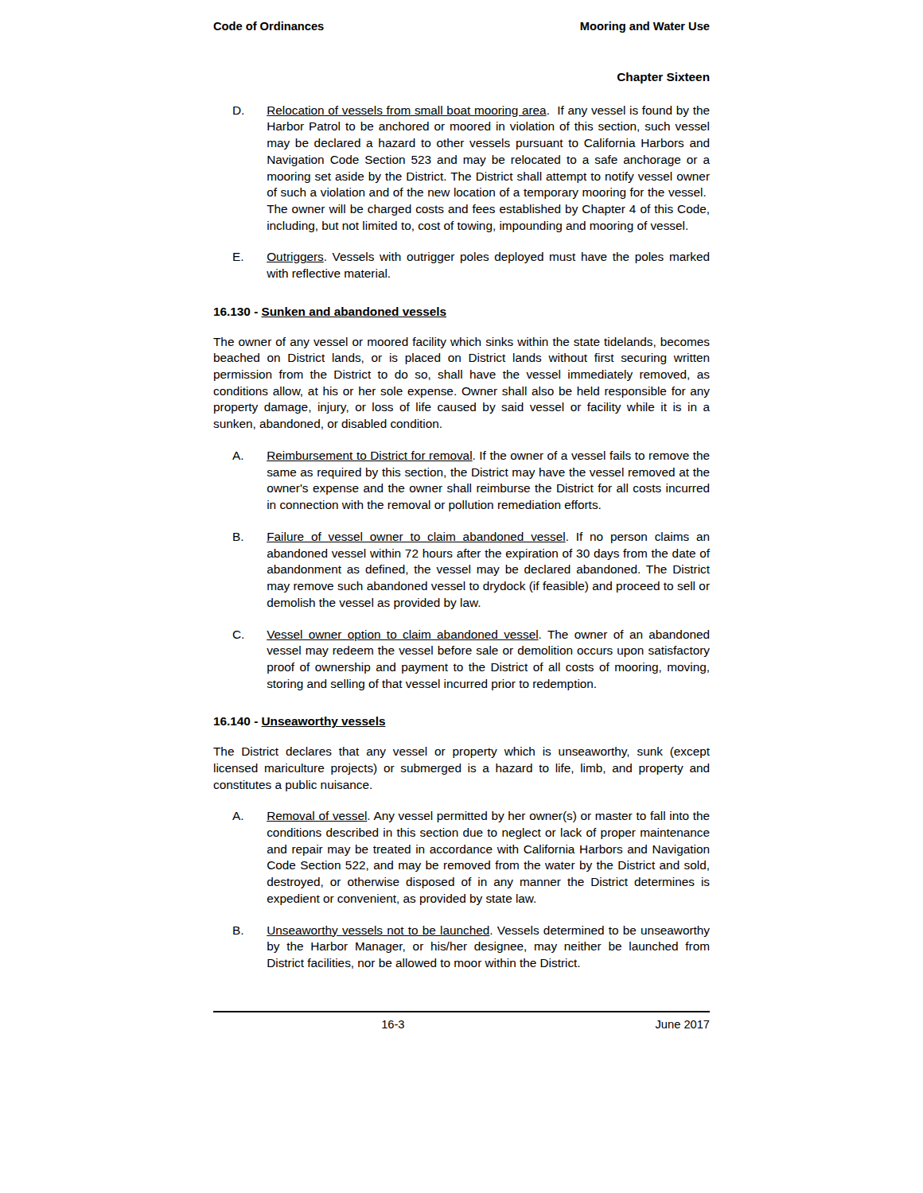Code of Ordinances Mooring and Water Use
Chapter Sixteen
D.
Relocation of vessels from small boat mooring area. If any vessel is found by the Harbor Patrol to be anchored or moored in violation of this section, such vessel may be declared a hazard to other vessels pursuant to California Harbors and Navigation Code Section 523 and may be relocated to a safe anchorage or a mooring set aside by the District. The District shall attempt to notify vessel owner of such a violation and of the new location of a temporary mooring for the vessel. The owner will be charged costs and fees established by Chapter 4 of this Code, including, but not limited to, cost of towing, impounding and mooring of vessel.
E.
Outriggers. Vessels with outrigger poles deployed must have the poles marked with reflective material.
16.130 - Sunken and abandoned vessels
The owner of any vessel or moored facility which sinks within the state tidelands, becomes beached on District lands, or is placed on District lands without first securing written permission from the District to do so, shall have the vessel immediately removed, as conditions allow, at his or her sole expense. Owner shall also be held responsible for any property damage, injury, or loss of life caused by said vessel or facility while it is in a sunken, abandoned, or disabled condition.
A.
Reimbursement to District for removal. If the owner of a vessel fails to remove the same as required by this section, the District may have the vessel removed at the owner's expense and the owner shall reimburse the District for all costs incurred in connection with the removal or pollution remediation efforts.
B.
Failure of vessel owner to claim abandoned vessel. If no person claims an abandoned vessel within 72 hours after the expiration of 30 days from the date of abandonment as defined, the vessel may be declared abandoned. The District may remove such abandoned vessel to drydock (if feasible) and proceed to sell or demolish the vessel as provided by law.
C.
Vessel owner option to claim abandoned vessel. The owner of an abandoned vessel may redeem the vessel before sale or demolition occurs upon satisfactory proof of ownership and payment to the District of all costs of mooring, moving, storing and selling of that vessel incurred prior to redemption.
16.140 - Unseaworthy vessels
The District declares that any vessel or property which is unseaworthy, sunk (except licensed mariculture projects) or submerged is a hazard to life, limb, and property and constitutes a public nuisance.
A.
Removal of vessel. Any vessel permitted by her owner(s) or master to fall into the conditions described in this section due to neglect or lack of proper maintenance and repair may be treated in accordance with California Harbors and Navigation Code Section 522, and may be removed from the water by the District and sold, destroyed, or otherwise disposed of in any manner the District determines is expedient or convenient, as provided by state law.
B.
Unseaworthy vessels not to be launched. Vessels determined to be unseaworthy by the Harbor Manager, or his/her designee, may neither be launched from District facilities, nor be allowed to moor within the District.
16-3 June 2017